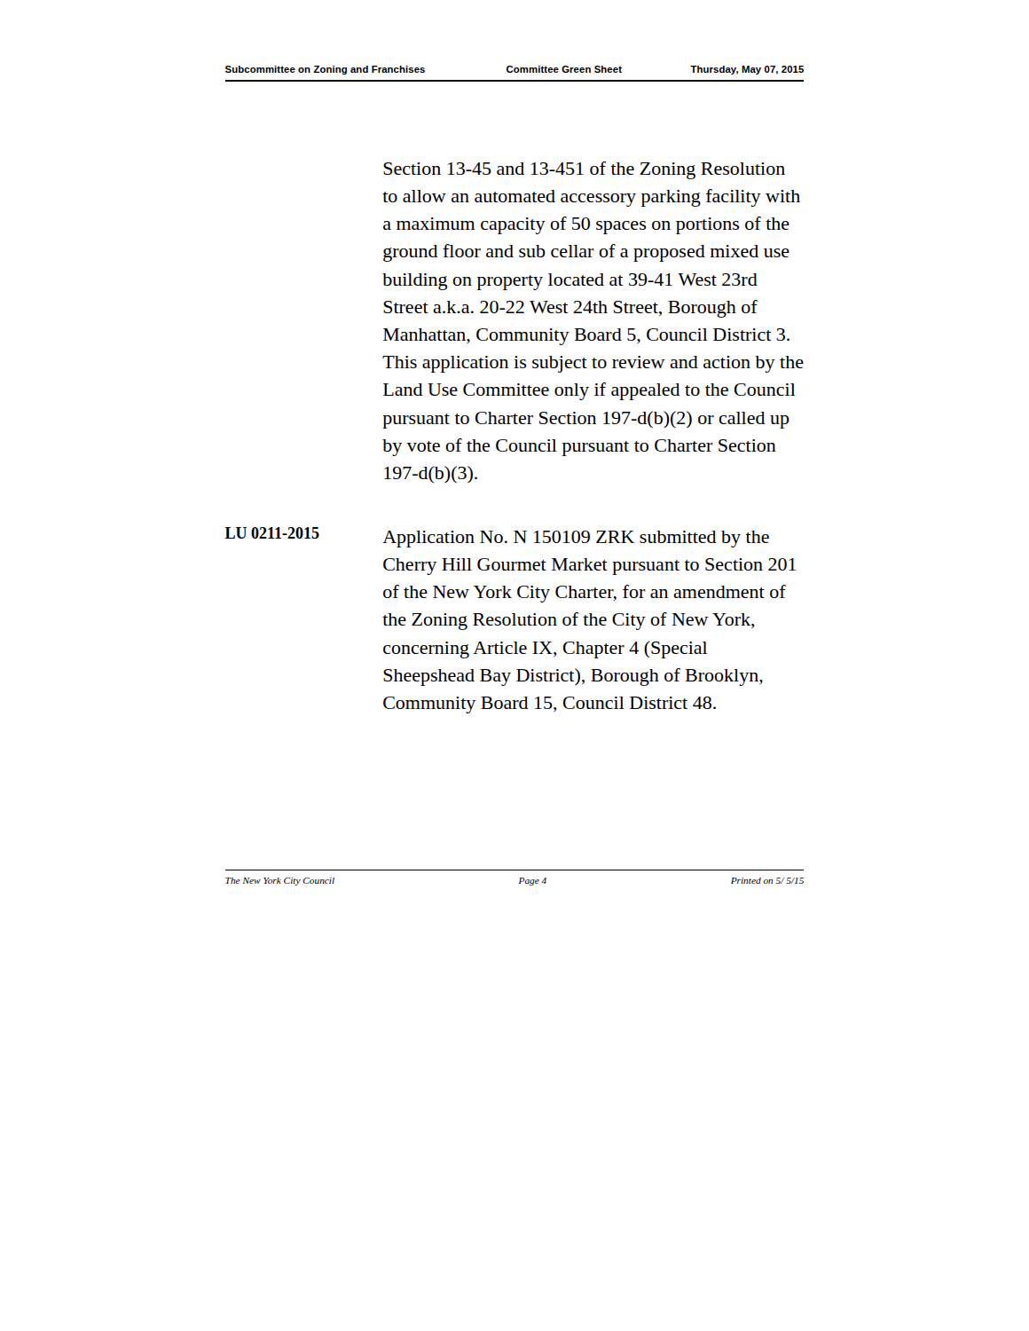Subcommittee on Zoning and Franchises
Committee Green Sheet
Thursday, May 07, 2015
Section 13-45 and 13-451 of the Zoning Resolution to allow an automated accessory parking facility with a maximum capacity of 50 spaces on portions of the ground floor and sub cellar of a proposed mixed use building on property located at 39-41 West 23rd Street a.k.a. 20-22 West 24th Street, Borough of Manhattan, Community Board 5, Council District 3. This application is subject to review and action by the Land Use Committee only if appealed to the Council pursuant to Charter Section 197-d(b)(2) or called up by vote of the Council pursuant to Charter Section 197-d(b)(3).
LU 0211-2015
Application No. N 150109 ZRK submitted by the Cherry Hill Gourmet Market pursuant to Section 201 of the New York City Charter, for an amendment of the Zoning Resolution of the City of New York, concerning Article IX, Chapter 4 (Special Sheepshead Bay District), Borough of Brooklyn, Community Board 15, Council District 48.
The New York City Council
Page 4
Printed on 5/ 5/15